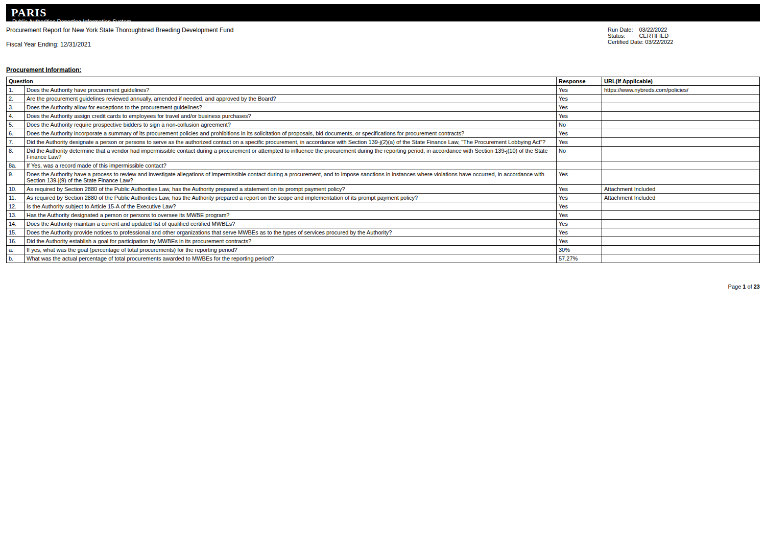PARIS
Public Authorities Reporting Information System
Procurement Report for New York State Thoroughbred Breeding Development Fund
Fiscal Year Ending: 12/31/2021
| Run Date: | 03/22/2022 |
| Status: | CERTIFIED |
| Certified Date: 03/22/2022 |
Procurement Information:
| Question | Response | URL(If Applicable) |
| --- | --- | --- |
| 1. | Does the Authority have procurement guidelines? | Yes | https://www.nybreds.com/policies/ |
| 2. | Are the procurement guidelines reviewed annually, amended if needed, and approved by the Board? | Yes | |
| 3. | Does the Authority allow for exceptions to the procurement guidelines? | Yes | |
| 4. | Does the Authority assign credit cards to employees for travel and/or business purchases? | Yes | |
| 5. | Does the Authority require prospective bidders to sign a non-collusion agreement? | No | |
| 6. | Does the Authority incorporate a summary of its procurement policies and prohibitions in its solicitation of proposals, bid documents, or specifications for procurement contracts? | Yes | |
| 7. | Did the Authority designate a person or persons to serve as the authorized contact on a specific procurement, in accordance with Section 139-j(2)(a) of the State Finance Law, "The Procurement Lobbying Act"? | Yes | |
| 8. | Did the Authority determine that a vendor had impermissible contact during a procurement or attempted to influence the procurement during the reporting period, in accordance with Section 139-j(10) of the State Finance Law? | No | |
| 8a. | If Yes, was a record made of this impermissible contact? | | |
| 9. | Does the Authority have a process to review and investigate allegations of impermissible contact during a procurement, and to impose sanctions in instances where violations have occurred, in accordance with Section 139-j(9) of the State Finance Law? | Yes | |
| 10. | As required by Section 2880 of the Public Authorities Law, has the Authority prepared a statement on its prompt payment policy? | Yes | Attachment Included |
| 11. | As required by Section 2880 of the Public Authorities Law, has the Authority prepared a report on the scope and implementation of its prompt payment policy? | Yes | Attachment Included |
| 12. | Is the Authority subject to Article 15-A of the Executive Law? | Yes | |
| 13. | Has the Authority designated a person or persons to oversee its MWBE program? | Yes | |
| 14. | Does the Authority maintain a current and updated list of qualified certified MWBEs? | Yes | |
| 15. | Does the Authority provide notices to professional and other organizations that serve MWBEs as to the types of services procured by the Authority? | Yes | |
| 16. | Did the Authority establish a goal for participation by MWBEs in its procurement contracts? | Yes | |
| a. | If yes, what was the goal (percentage of total procurements) for the reporting period? | 30% | |
| b. | What was the actual percentage of total procurements awarded to MWBEs for the reporting period? | 57.27% | |
Page 1 of 23